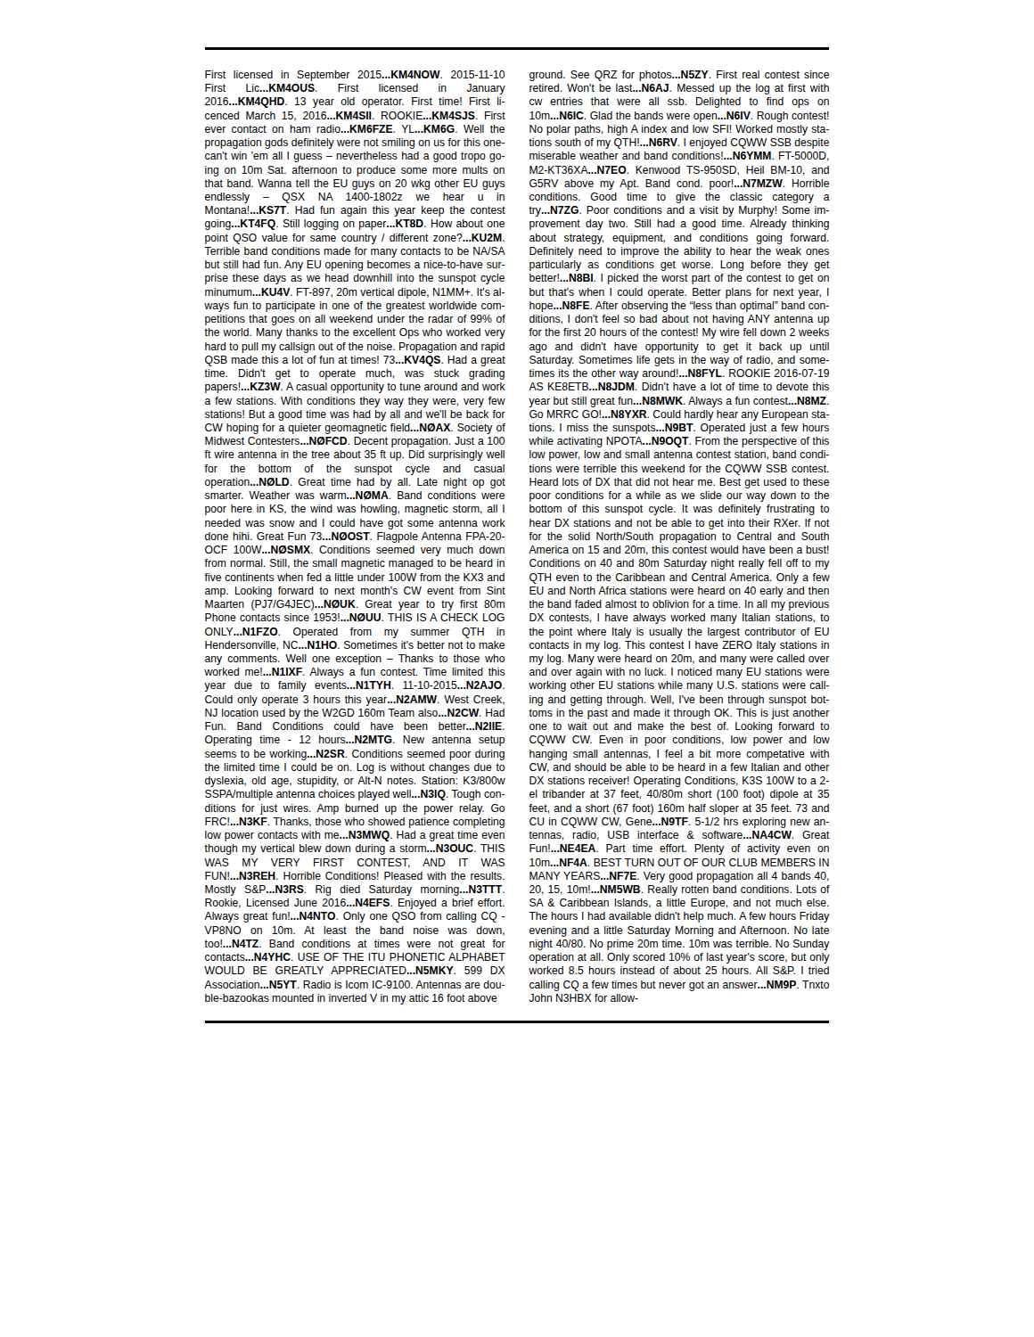First licensed in September 2015...KM4NOW. 2015-11-10 First Lic...KM4OUS. First licensed in January 2016...KM4QHD. 13 year old operator. First time! First licenced March 15, 2016...KM4SII. ROOKIE...KM4SJS. First ever contact on ham radio...KM6FZE. YL...KM6G. Well the propagation gods definitely were not smiling on us for this one-can't win 'em all I guess – nevertheless had a good tropo going on 10m Sat. afternoon to produce some more mults on that band. Wanna tell the EU guys on 20 wkg other EU guys endlessly – QSX NA 1400-1802z we hear u in Montana!...KS7T. Had fun again this year keep the contest going...KT4FQ. Still logging on paper...KT8D. How about one point QSO value for same country / different zone?...KU2M. Terrible band conditions made for many contacts to be NA/SA but still had fun. Any EU opening becomes a nice-to-have surprise these days as we head downhill into the sunspot cycle minumum...KU4V. FT-897, 20m vertical dipole, N1MM+. It's always fun to participate in one of the greatest worldwide competitions that goes on all weekend under the radar of 99% of the world. Many thanks to the excellent Ops who worked very hard to pull my callsign out of the noise. Propagation and rapid QSB made this a lot of fun at times! 73...KV4QS. Had a great time. Didn't get to operate much, was stuck grading papers!...KZ3W. A casual opportunity to tune around and work a few stations. With conditions they way they were, very few stations! But a good time was had by all and we'll be back for CW hoping for a quieter geomagnetic field...NØAX. Society of Midwest Contesters...NØFCD. Decent propagation. Just a 100 ft wire antenna in the tree about 35 ft up. Did surprisingly well for the bottom of the sunspot cycle and casual operation...NØLD. Great time had by all. Late night op got smarter. Weather was warm...NØMA. Band conditions were poor here in KS, the wind was howling, magnetic storm, all I needed was snow and I could have got some antenna work done hihi. Great Fun 73...NØOST. Flagpole Antenna FPA-20-OCF 100W...NØSMX. Conditions seemed very much down from normal. Still, the small magnetic managed to be heard in five continents when fed a little under 100W from the KX3 and amp. Looking forward to next month's CW event from Sint Maarten (PJ7/G4JEC)...NØUK. Great year to try first 80m Phone contacts since 1953!...NØUU. THIS IS A CHECK LOG ONLY...N1FZO. Operated from my summer QTH in Hendersonville, NC...N1HO. Sometimes it's better not to make any comments. Well one exception – Thanks to those who worked me!...N1IXF. Always a fun contest. Time limited this year due to family events...N1TYH. 11-10-2015...N2AJO. Could only operate 3 hours this year...N2AMW. West Creek, NJ location used by the W2GD 160m Team also...N2CW. Had Fun. Band Conditions could have been better...N2IIE. Operating time - 12 hours...N2MTG. New antenna setup seems to be working...N2SR. Conditions seemed poor during the limited time I could be on. Log is without changes due to dyslexia, old age, stupidity, or Alt-N notes. Station: K3/800w SSPA/multiple antenna choices played well...N3IQ. Tough conditions for just wires. Amp burned up the power relay. Go FRC!...N3KF. Thanks, those who showed patience completing low power contacts with me...N3MWQ. Had a great time even though my vertical blew down during a storm...N3OUC. THIS WAS MY VERY FIRST CONTEST, AND IT WAS FUN!...N3REH. Horrible Conditions! Pleased with the results. Mostly S&P...N3RS. Rig died Saturday morning...N3TTT. Rookie, Licensed June 2016...N4EFS. Enjoyed a brief effort. Always great fun!...N4NTO. Only one QSO from calling CQ - VP8NO on 10m. At least the band noise was down, too!...N4TZ. Band conditions at times were not great for contacts...N4YHC. USE OF THE ITU PHONETIC ALPHABET WOULD BE GREATLY APPRECIATED...N5MKY. 599 DX Association...N5YT. Radio is Icom IC-9100. Antennas are double-bazookas mounted in inverted V in my attic 16 foot above
ground. See QRZ for photos...N5ZY. First real contest since retired. Won't be last...N6AJ. Messed up the log at first with cw entries that were all ssb. Delighted to find ops on 10m...N6IC. Glad the bands were open...N6IV. Rough contest! No polar paths, high A index and low SFI! Worked mostly stations south of my QTH!...N6RV. I enjoyed CQWW SSB despite miserable weather and band conditions!...N6YMM. FT-5000D, M2-KT36XA...N7EO. Kenwood TS-950SD, Heil BM-10, and G5RV above my Apt. Band cond. poor!...N7MZW. Horrible conditions. Good time to give the classic category a try...N7ZG. Poor conditions and a visit by Murphy! Some improvement day two. Still had a good time. Already thinking about strategy, equipment, and conditions going forward. Definitely need to improve the ability to hear the weak ones particularly as conditions get worse. Long before they get better!...N8BI. I picked the worst part of the contest to get on but that's when I could operate. Better plans for next year, I hope...N8FE. After observing the “less than optimal” band conditions, I don't feel so bad about not having ANY antenna up for the first 20 hours of the contest! My wire fell down 2 weeks ago and didn't have opportunity to get it back up until Saturday. Sometimes life gets in the way of radio, and sometimes its the other way around!...N8FYL. ROOKIE 2016-07-19 AS KE8ETB...N8JDM. Didn't have a lot of time to devote this year but still great fun...N8MWK. Always a fun contest...N8MZ. Go MRRC GO!...N8YXR. Could hardly hear any European stations. I miss the sunspots...N9BT. Operated just a few hours while activating NPOTA...N9OQT. From the perspective of this low power, low and small antenna contest station, band conditions were terrible this weekend for the CQWW SSB contest. Heard lots of DX that did not hear me. Best get used to these poor conditions for a while as we slide our way down to the bottom of this sunspot cycle. It was definitely frustrating to hear DX stations and not be able to get into their RXer. If not for the solid North/South propagation to Central and South America on 15 and 20m, this contest would have been a bust! Conditions on 40 and 80m Saturday night really fell off to my QTH even to the Caribbean and Central America. Only a few EU and North Africa stations were heard on 40 early and then the band faded almost to oblivion for a time. In all my previous DX contests, I have always worked many Italian stations, to the point where Italy is usually the largest contributor of EU contacts in my log. This contest I have ZERO Italy stations in my log. Many were heard on 20m, and many were called over and over again with no luck. I noticed many EU stations were working other EU stations while many U.S. stations were calling and getting through. Well, I've been through sunspot bottoms in the past and made it through OK. This is just another one to wait out and make the best of. Looking forward to CQWW CW. Even in poor conditions, low power and low hanging small antennas, I feel a bit more competative with CW, and should be able to be heard in a few Italian and other DX stations receiver! Operating Conditions, K3S 100W to a 2-el tribander at 37 feet, 40/80m short (100 foot) dipole at 35 feet, and a short (67 foot) 160m half sloper at 35 feet. 73 and CU in CQWW CW, Gene...N9TF. 5-1/2 hrs exploring new antennas, radio, USB interface & software...NA4CW. Great Fun!...NE4EA. Part time effort. Plenty of activity even on 10m...NF4A. BEST TURN OUT OF OUR CLUB MEMBERS IN MANY YEARS...NF7E. Very good propagation all 4 bands 40, 20, 15, 10m!...NM5WB. Really rotten band conditions. Lots of SA & Caribbean Islands, a little Europe, and not much else. The hours I had available didn't help much. A few hours Friday evening and a little Saturday Morning and Afternoon. No late night 40/80. No prime 20m time. 10m was terrible. No Sunday operation at all. Only scored 10% of last year's score, but only worked 8.5 hours instead of about 25 hours. All S&P. I tried calling CQ a few times but never got an answer...NM9P. Tnxto John N3HBX for allow-